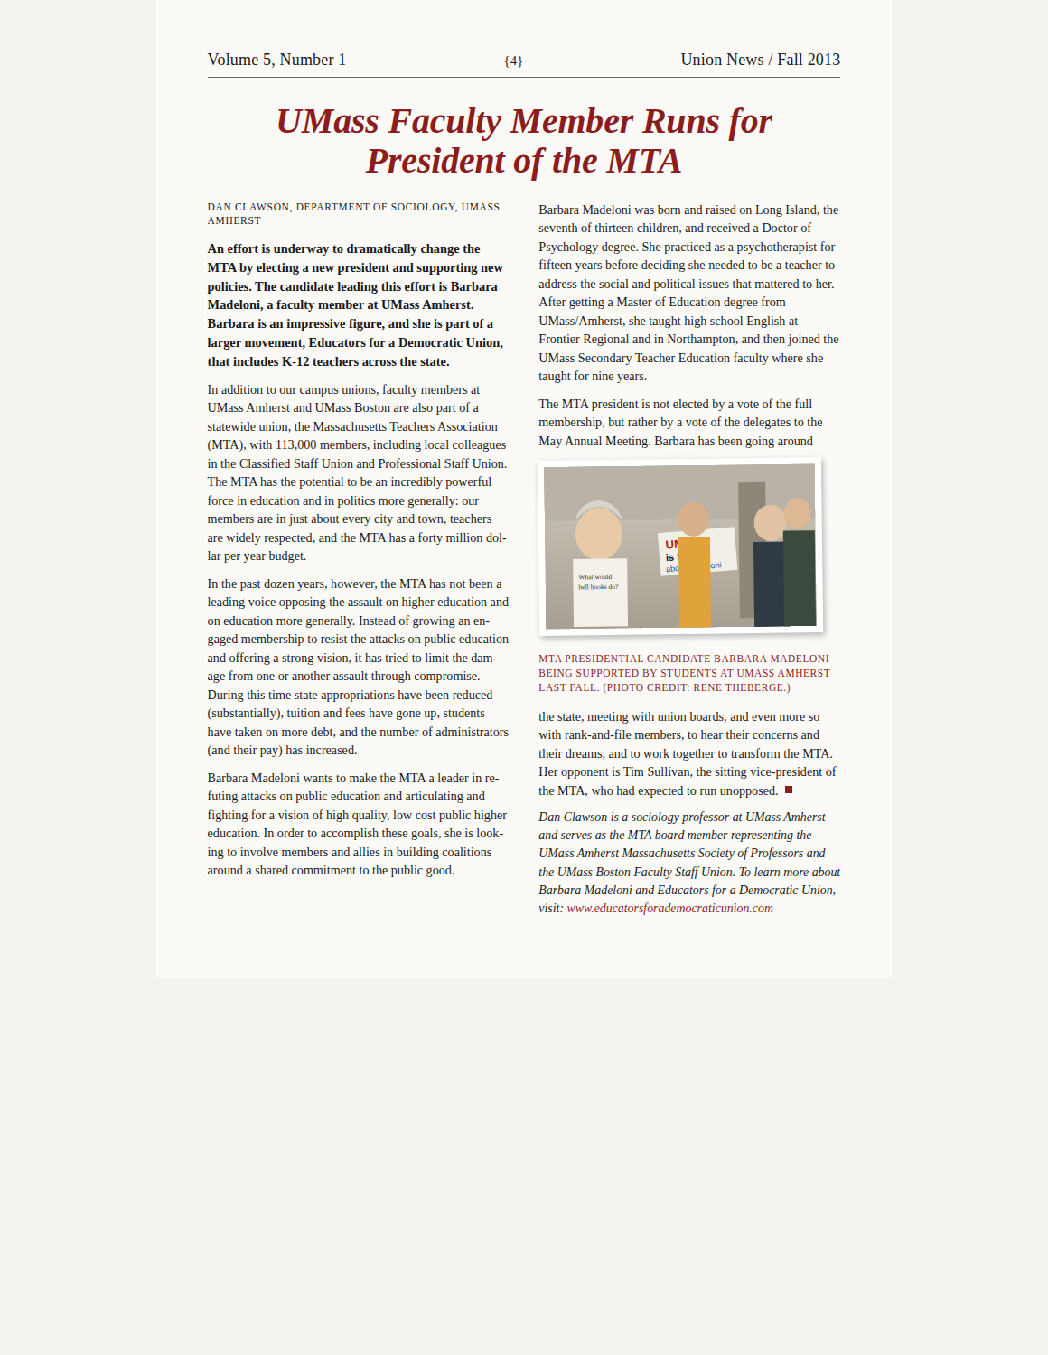Volume 5, Number 1
{4}
Union News / Fall 2013
UMass Faculty Member Runs for President of the MTA
Dan Clawson, Department of Sociology, UMass Amherst
An effort is underway to dramatically change the MTA by electing a new president and supporting new policies. The candidate leading this effort is Barbara Madeloni, a faculty member at UMass Amherst. Barbara is an impressive figure, and she is part of a larger movement, Educators for a Democratic Union, that includes K-12 teachers across the state.
In addition to our campus unions, faculty members at UMass Amherst and UMass Boston are also part of a statewide union, the Massachusetts Teachers Association (MTA), with 113,000 members, including local colleagues in the Classified Staff Union and Professional Staff Union. The MTA has the potential to be an incredibly powerful force in education and in politics more generally: our members are in just about every city and town, teachers are widely respected, and the MTA has a forty million dollar per year budget.
In the past dozen years, however, the MTA has not been a leading voice opposing the assault on higher education and on education more generally. Instead of growing an engaged membership to resist the attacks on public education and offering a strong vision, it has tried to limit the damage from one or another assault through compromise. During this time state appropriations have been reduced (substantially), tuition and fees have gone up, students have taken on more debt, and the number of administrators (and their pay) has increased.
Barbara Madeloni wants to make the MTA a leader in refuting attacks on public education and articulating and fighting for a vision of high quality, low cost public higher education. In order to accomplish these goals, she is looking to involve members and allies in building coalitions around a shared commitment to the public good.
Barbara Madeloni was born and raised on Long Island, the seventh of thirteen children, and received a Doctor of Psychology degree. She practiced as a psychotherapist for fifteen years before deciding she needed to be a teacher to address the social and political issues that mattered to her. After getting a Master of Education degree from UMass/Amherst, she taught high school English at Frontier Regional and in Northampton, and then joined the UMass Secondary Teacher Education faculty where she taught for nine years.
The MTA president is not elected by a vote of the full membership, but rather by a vote of the delegates to the May Annual Meeting. Barbara has been going around
MTA presidential candidate Barbara Madeloni being supported by students at UMass Amherst last fall. (Photo credit: Rene Theberge.)
the state, meeting with union boards, and even more so with rank-and-file members, to hear their concerns and their dreams, and to work together to transform the MTA. Her opponent is Tim Sullivan, the sitting vice-president of the MTA, who had expected to run unopposed.
Dan Clawson is a sociology professor at UMass Amherst and serves as the MTA board member representing the UMass Amherst Massachusetts Society of Professors and the UMass Boston Faculty Staff Union. To learn more about Barbara Madeloni and Educators for a Democratic Union, visit: www.educatorsforademocraticunion.com